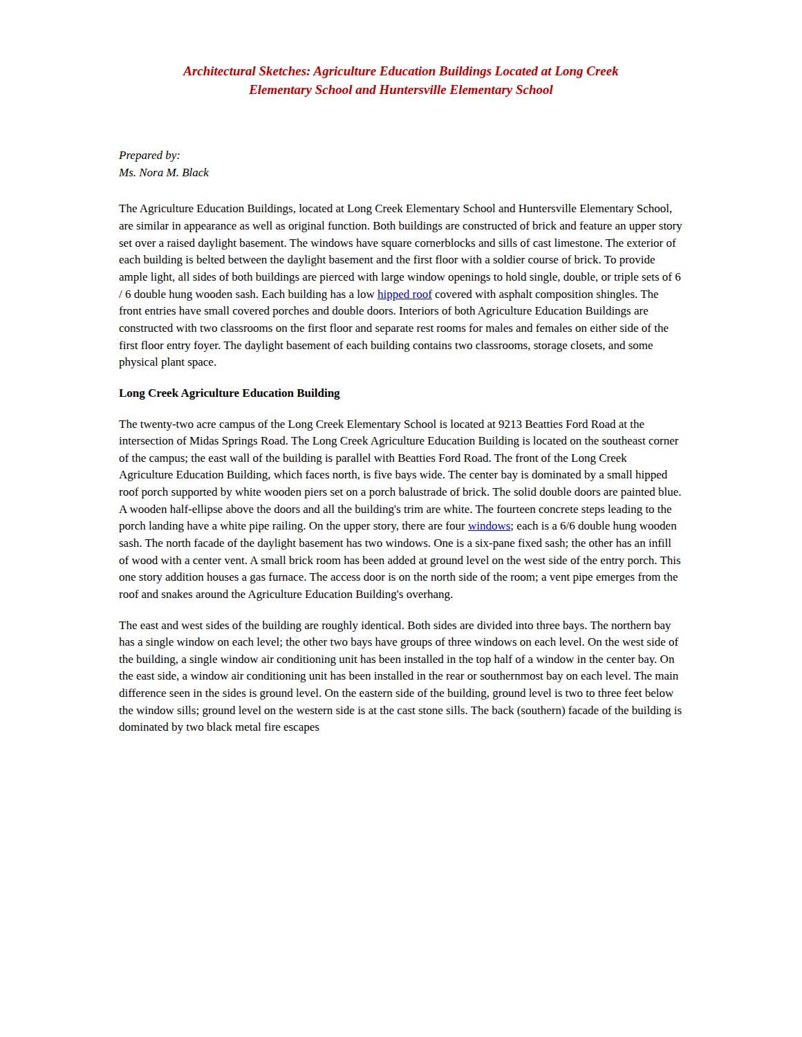Architectural Sketches: Agriculture Education Buildings Located at Long Creek
Elementary School and Huntersville Elementary School
Prepared by:
Ms. Nora M. Black
The Agriculture Education Buildings, located at Long Creek Elementary School and Huntersville Elementary School, are similar in appearance as well as original function. Both buildings are constructed of brick and feature an upper story set over a raised daylight basement. The windows have square cornerblocks and sills of cast limestone. The exterior of each building is belted between the daylight basement and the first floor with a soldier course of brick. To provide ample light, all sides of both buildings are pierced with large window openings to hold single, double, or triple sets of 6 / 6 double hung wooden sash. Each building has a low hipped roof covered with asphalt composition shingles. The front entries have small covered porches and double doors. Interiors of both Agriculture Education Buildings are constructed with two classrooms on the first floor and separate rest rooms for males and females on either side of the first floor entry foyer. The daylight basement of each building contains two classrooms, storage closets, and some physical plant space.
Long Creek Agriculture Education Building
The twenty-two acre campus of the Long Creek Elementary School is located at 9213 Beatties Ford Road at the intersection of Midas Springs Road. The Long Creek Agriculture Education Building is located on the southeast corner of the campus; the east wall of the building is parallel with Beatties Ford Road. The front of the Long Creek Agriculture Education Building, which faces north, is five bays wide. The center bay is dominated by a small hipped roof porch supported by white wooden piers set on a porch balustrade of brick. The solid double doors are painted blue. A wooden half-ellipse above the doors and all the building's trim are white. The fourteen concrete steps leading to the porch landing have a white pipe railing. On the upper story, there are four windows; each is a 6/6 double hung wooden sash. The north facade of the daylight basement has two windows. One is a six-pane fixed sash; the other has an infill of wood with a center vent. A small brick room has been added at ground level on the west side of the entry porch. This one story addition houses a gas furnace. The access door is on the north side of the room; a vent pipe emerges from the roof and snakes around the Agriculture Education Building's overhang.
The east and west sides of the building are roughly identical. Both sides are divided into three bays. The northern bay has a single window on each level; the other two bays have groups of three windows on each level. On the west side of the building, a single window air conditioning unit has been installed in the top half of a window in the center bay. On the east side, a window air conditioning unit has been installed in the rear or southernmost bay on each level. The main difference seen in the sides is ground level. On the eastern side of the building, ground level is two to three feet below the window sills; ground level on the western side is at the cast stone sills. The back (southern) facade of the building is dominated by two black metal fire escapes